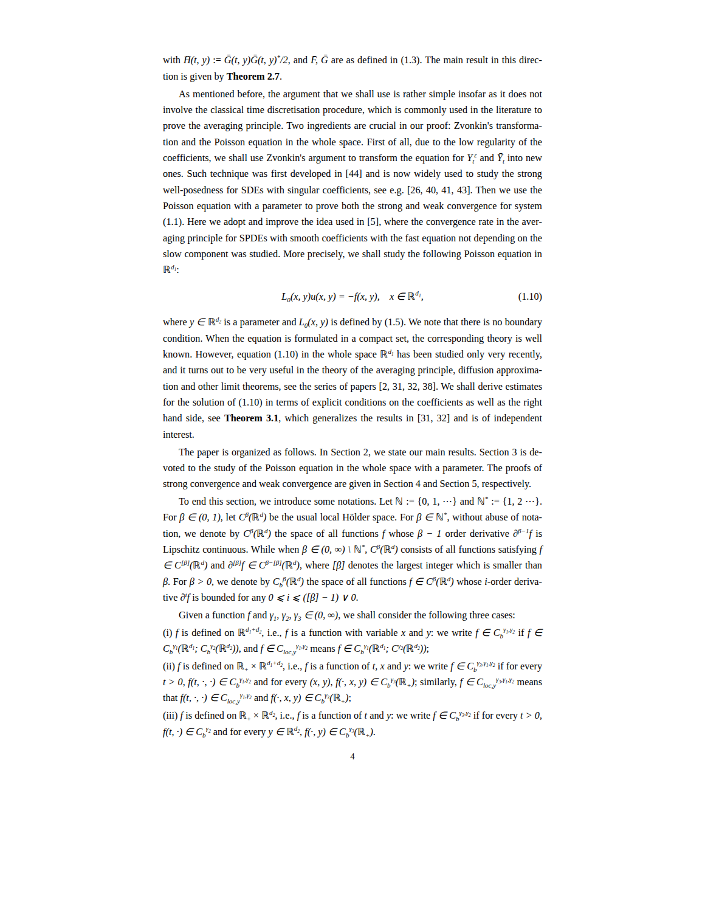with H̄(t, y) := Ḡ(t, y)Ḡ(t, y)*/2, and F̄, Ḡ are as defined in (1.3). The main result in this direction is given by Theorem 2.7.
As mentioned before, the argument that we shall use is rather simple insofar as it does not involve the classical time discretisation procedure, which is commonly used in the literature to prove the averaging principle. Two ingredients are crucial in our proof: Zvonkin's transformation and the Poisson equation in the whole space. First of all, due to the low regularity of the coefficients, we shall use Zvonkin's argument to transform the equation for Ytε and Ȳt into new ones. Such technique was first developed in [44] and is now widely used to study the strong well-posedness for SDEs with singular coefficients, see e.g. [26, 40, 41, 43]. Then we use the Poisson equation with a parameter to prove both the strong and weak convergence for system (1.1). Here we adopt and improve the idea used in [5], where the convergence rate in the averaging principle for SPDEs with smooth coefficients with the fast equation not depending on the slow component was studied. More precisely, we shall study the following Poisson equation in ℝd1:
L0(x, y)u(x, y) = −f(x, y), x ∈ ℝd1, (1.10)
where y ∈ ℝd2 is a parameter and L0(x, y) is defined by (1.5). We note that there is no boundary condition. When the equation is formulated in a compact set, the corresponding theory is well known. However, equation (1.10) in the whole space ℝd1 has been studied only very recently, and it turns out to be very useful in the theory of the averaging principle, diffusion approximation and other limit theorems, see the series of papers [2, 31, 32, 38]. We shall derive estimates for the solution of (1.10) in terms of explicit conditions on the coefficients as well as the right hand side, see Theorem 3.1, which generalizes the results in [31, 32] and is of independent interest.
The paper is organized as follows. In Section 2, we state our main results. Section 3 is devoted to the study of the Poisson equation in the whole space with a parameter. The proofs of strong convergence and weak convergence are given in Section 4 and Section 5, respectively.
To end this section, we introduce some notations. Let ℕ := {0, 1, ⋯} and ℕ* := {1, 2 ⋯}. For β ∈ (0, 1), let Cβ(ℝd) be the usual local Hölder space. For β ∈ ℕ*, without abuse of notation, we denote by Cβ(ℝd) the space of all functions f whose β − 1 order derivative ∂β−1f is Lipschitz continuous. While when β ∈ (0, ∞) \ ℕ*, Cβ(ℝd) consists of all functions satisfying f ∈ C[β](ℝd) and ∂[β]f ∈ Cβ−[β](ℝd), where [β] denotes the largest integer which is smaller than β. For β > 0, we denote by Cbβ(ℝd) the space of all functions f ∈ Cβ(ℝd) whose i-order derivative ∂if is bounded for any 0 ⩽ i ⩽ ([β] − 1) ∨ 0.
Given a function f and γ1, γ2, γ3 ∈ (0, ∞), we shall consider the following three cases:
(i) f is defined on ℝd1+d2, i.e., f is a function with variable x and y: we write f ∈ Cbγ1,γ2 if f ∈ Cbγ1(ℝd1; Cbγ2(ℝd2)), and f ∈ Cloc,yγ1,γ2 means f ∈ Cbγ1(ℝd1; Cγ2(ℝd2));
(ii) f is defined on ℝ+ × ℝd1+d2, i.e., f is a function of t, x and y: we write f ∈ Cbγ3,γ1,γ2 if for every t > 0, f(t, ·, ·) ∈ Cbγ1,γ2 and for every (x, y), f(·, x, y) ∈ Cbγ3(ℝ+); similarly, f ∈ Cloc,yγ3,γ1,γ2 means that f(t, ·, ·) ∈ Cloc,yγ1,γ2 and f(·, x, y) ∈ Cbγ3(ℝ+);
(iii) f is defined on ℝ+ × ℝd2, i.e., f is a function of t and y: we write f ∈ Cbγ3,γ2 if for every t > 0, f(t, ·) ∈ Cbγ2 and for every y ∈ ℝd2, f(·, y) ∈ Cbγ3(ℝ+).
4